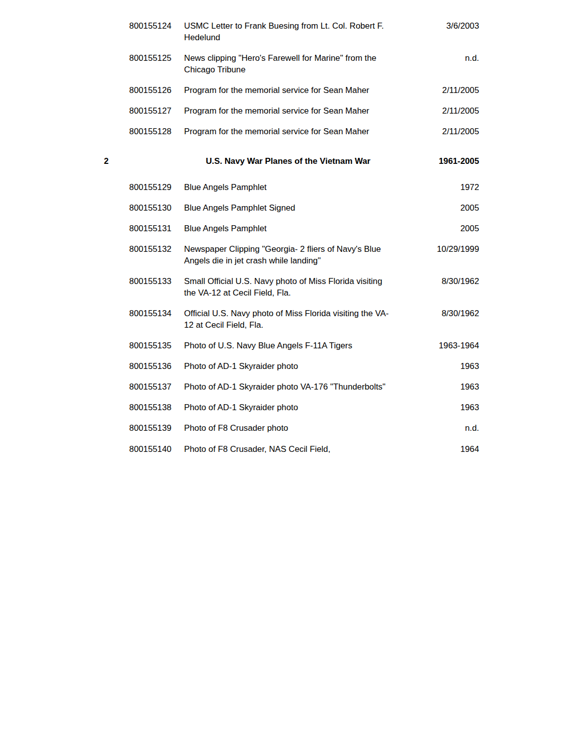| | 800155124 | USMC Letter to Frank Buesing from Lt. Col. Robert F. Hedelund | 3/6/2003 |
| | 800155125 | News clipping "Hero's Farewell for Marine" from the Chicago Tribune | n.d. |
| | 800155126 | Program for the memorial service for Sean Maher | 2/11/2005 |
| | 800155127 | Program for the memorial service for Sean Maher | 2/11/2005 |
| | 800155128 | Program for the memorial service for Sean Maher | 2/11/2005 |
| 2 | | U.S. Navy War Planes of the Vietnam War | 1961-2005 |
| | 800155129 | Blue Angels Pamphlet | 1972 |
| | 800155130 | Blue Angels Pamphlet Signed | 2005 |
| | 800155131 | Blue Angels Pamphlet | 2005 |
| | 800155132 | Newspaper Clipping "Georgia- 2 fliers of Navy's Blue Angels die in jet crash while landing" | 10/29/1999 |
| | 800155133 | Small Official U.S. Navy photo of Miss Florida visiting the VA-12 at Cecil Field, Fla. | 8/30/1962 |
| | 800155134 | Official U.S. Navy photo of Miss Florida visiting the VA-12 at Cecil Field, Fla. | 8/30/1962 |
| | 800155135 | Photo of U.S. Navy Blue Angels F-11A Tigers | 1963-1964 |
| | 800155136 | Photo of AD-1 Skyraider photo | 1963 |
| | 800155137 | Photo of AD-1 Skyraider photo VA-176 "Thunderbolts" | 1963 |
| | 800155138 | Photo of AD-1 Skyraider photo | 1963 |
| | 800155139 | Photo of F8 Crusader photo | n.d. |
| | 800155140 | Photo of F8 Crusader, NAS Cecil Field, | 1964 |